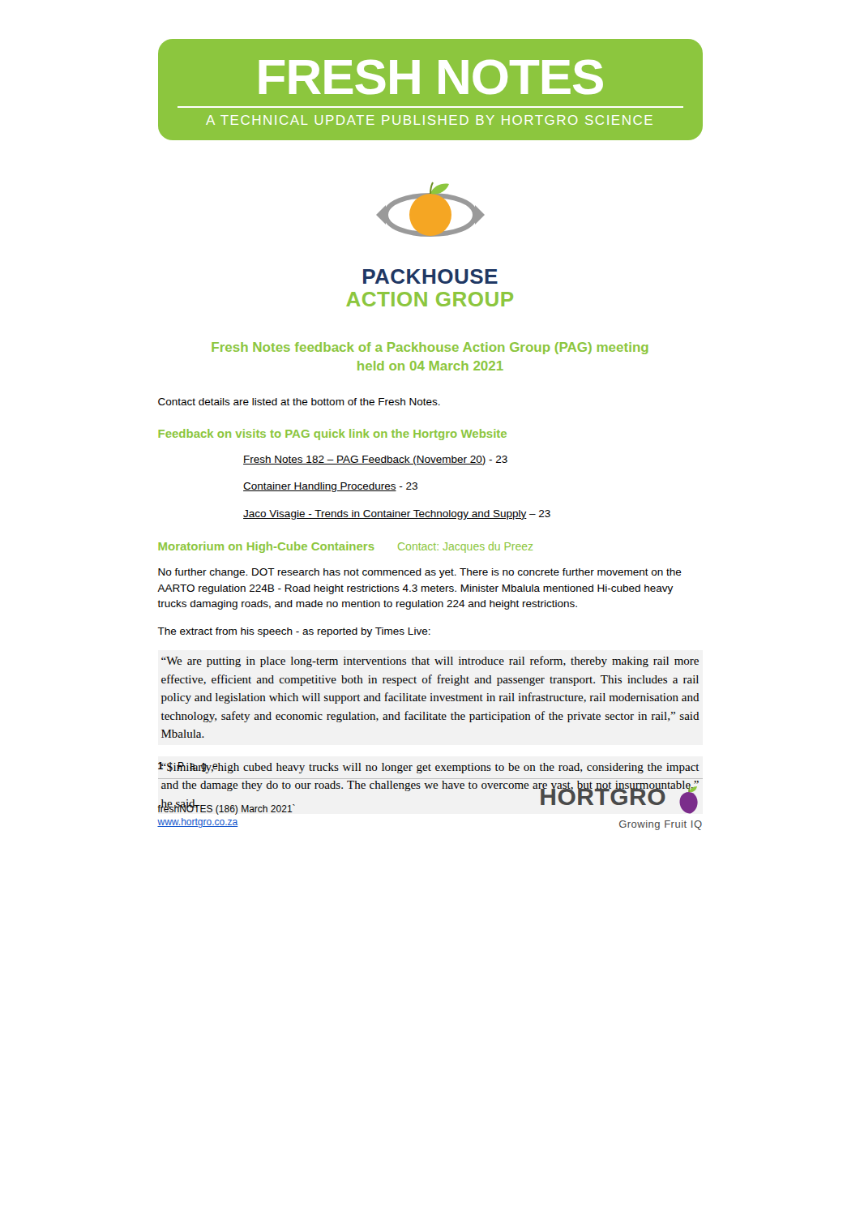FRESH NOTES
A TECHNICAL UPDATE PUBLISHED BY HORTGRO SCIENCE
PACKHOUSE
ACTION GROUP
Fresh Notes feedback of a Packhouse Action Group (PAG) meeting
held on 04 March 2021
Contact details are listed at the bottom of the Fresh Notes.
Feedback on visits to PAG quick link on the Hortgro Website
Fresh Notes 182 – PAG Feedback (November 20) - 23
Container Handling Procedures - 23
Jaco Visagie - Trends in Container Technology and Supply – 23
Moratorium on High-Cube Containers
Contact: Jacques du Preez
No further change. DOT research has not commenced as yet. There is no concrete further movement on the AARTO regulation 224B - Road height restrictions 4.3 meters. Minister Mbalula mentioned Hi-cubed heavy trucks damaging roads, and made no mention to regulation 224 and height restrictions.
The extract from his speech - as reported by Times Live:
“We are putting in place long-term interventions that will introduce rail reform, thereby making rail more effective, efficient and competitive both in respect of freight and passenger transport. This includes a rail policy and legislation which will support and facilitate investment in rail infrastructure, rail modernisation and technology, safety and economic regulation, and facilitate the participation of the private sector in rail,” said Mbalula.
“Similarly, high cubed heavy trucks will no longer get exemptions to be on the road, considering the impact and the damage they do to our roads. The challenges we have to overcome are vast, but not insurmountable,” he said.
1 | P a g e
freshNOTES (186) March 2021`
www.hortgro.co.za
HORTGRO
Growing Fruit IQ